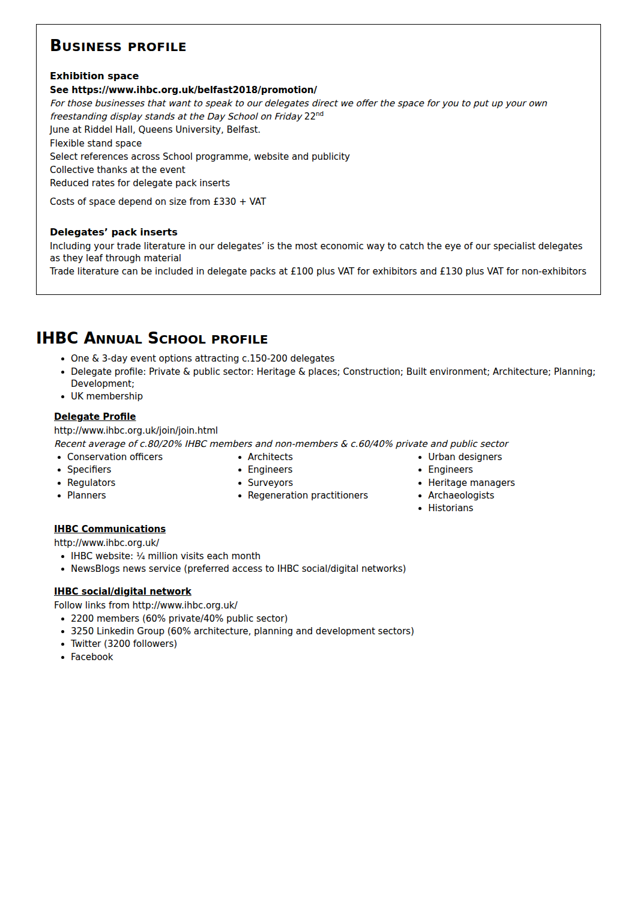BUSINESS PROFILE
Exhibition space
See https://www.ihbc.org.uk/belfast2018/promotion/
For those businesses that want to speak to our delegates direct we offer the space for you to put up your own freestanding display stands at the Day School on Friday 22nd
June at Riddel Hall, Queens University, Belfast.
Flexible stand space
Select references across School programme, website and publicity
Collective thanks at the event
Reduced rates for delegate pack inserts
Costs of space depend on size from £330 + VAT
Delegates’ pack inserts
Including your trade literature in our delegates’ is the most economic way to catch the eye of our specialist delegates as they leaf through material
Trade literature can be included in delegate packs at £100 plus VAT for exhibitors and £130 plus VAT for non-exhibitors
IHBC ANNUAL SCHOOL PROFILE
One & 3-day event options attracting c.150-200 delegates
Delegate profile: Private & public sector: Heritage & places; Construction; Built environment; Architecture; Planning; Development;
UK membership
Delegate Profile
http://www.ihbc.org.uk/join/join.html
Recent average of c.80/20% IHBC members and non-members & c.60/40% private and public sector
Conservation officers
Specifiers
Regulators
Planners
Architects
Engineers
Surveyors
Regeneration practitioners
Urban designers
Engineers
Heritage managers
Archaeologists
Historians
IHBC Communications
http://www.ihbc.org.uk/
IHBC website: ¼ million visits each month
NewsBlogs news service (preferred access to IHBC social/digital networks)
IHBC social/digital network
Follow links from http://www.ihbc.org.uk/
2200 members (60% private/40% public sector)
3250 Linkedin Group (60% architecture, planning and development sectors)
Twitter (3200 followers)
Facebook